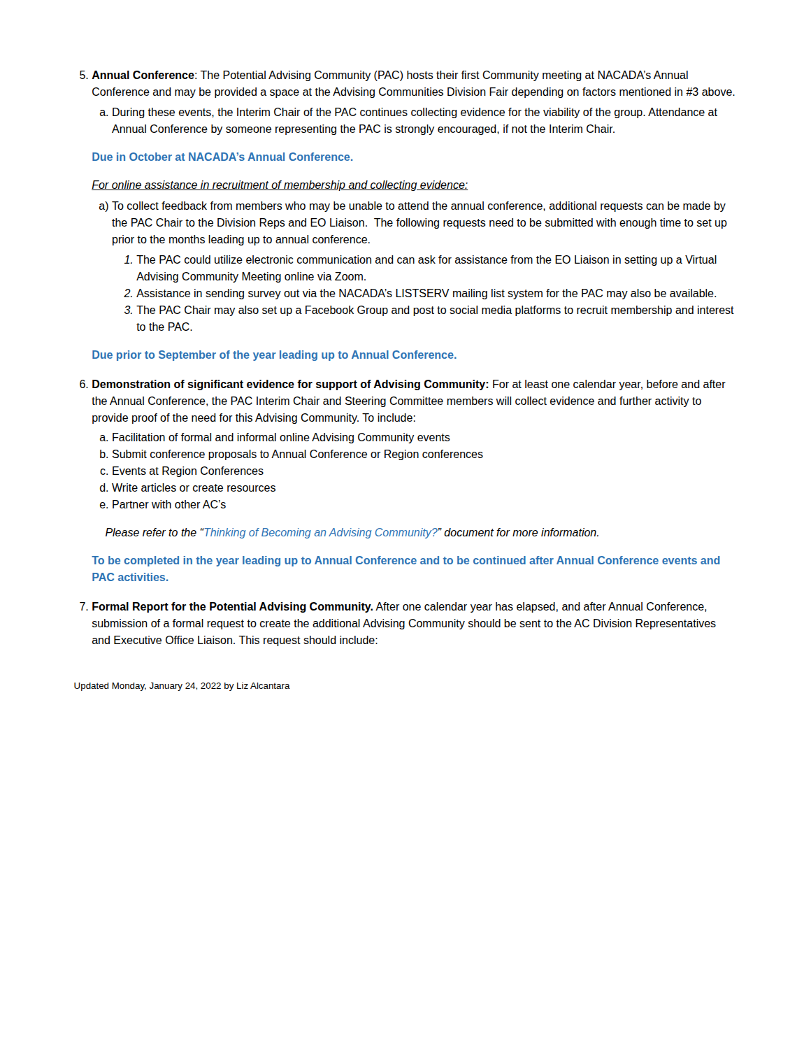Annual Conference: The Potential Advising Community (PAC) hosts their first Community meeting at NACADA’s Annual Conference and may be provided a space at the Advising Communities Division Fair depending on factors mentioned in #3 above.
During these events, the Interim Chair of the PAC continues collecting evidence for the viability of the group. Attendance at Annual Conference by someone representing the PAC is strongly encouraged, if not the Interim Chair.
Due in October at NACADA’s Annual Conference.
For online assistance in recruitment of membership and collecting evidence:
To collect feedback from members who may be unable to attend the annual conference, additional requests can be made by the PAC Chair to the Division Reps and EO Liaison. The following requests need to be submitted with enough time to set up prior to the months leading up to annual conference.
The PAC could utilize electronic communication and can ask for assistance from the EO Liaison in setting up a Virtual Advising Community Meeting online via Zoom.
Assistance in sending survey out via the NACADA’s LISTSERV mailing list system for the PAC may also be available.
The PAC Chair may also set up a Facebook Group and post to social media platforms to recruit membership and interest to the PAC.
Due prior to September of the year leading up to Annual Conference.
Demonstration of significant evidence for support of Advising Community: For at least one calendar year, before and after the Annual Conference, the PAC Interim Chair and Steering Committee members will collect evidence and further activity to provide proof of the need for this Advising Community. To include:
Facilitation of formal and informal online Advising Community events
Submit conference proposals to Annual Conference or Region conferences
Events at Region Conferences
Write articles or create resources
Partner with other AC’s
Please refer to the “Thinking of Becoming an Advising Community?” document for more information.
To be completed in the year leading up to Annual Conference and to be continued after Annual Conference events and PAC activities.
Formal Report for the Potential Advising Community. After one calendar year has elapsed, and after Annual Conference, submission of a formal request to create the additional Advising Community should be sent to the AC Division Representatives and Executive Office Liaison. This request should include:
Updated Monday, January 24, 2022 by Liz Alcantara